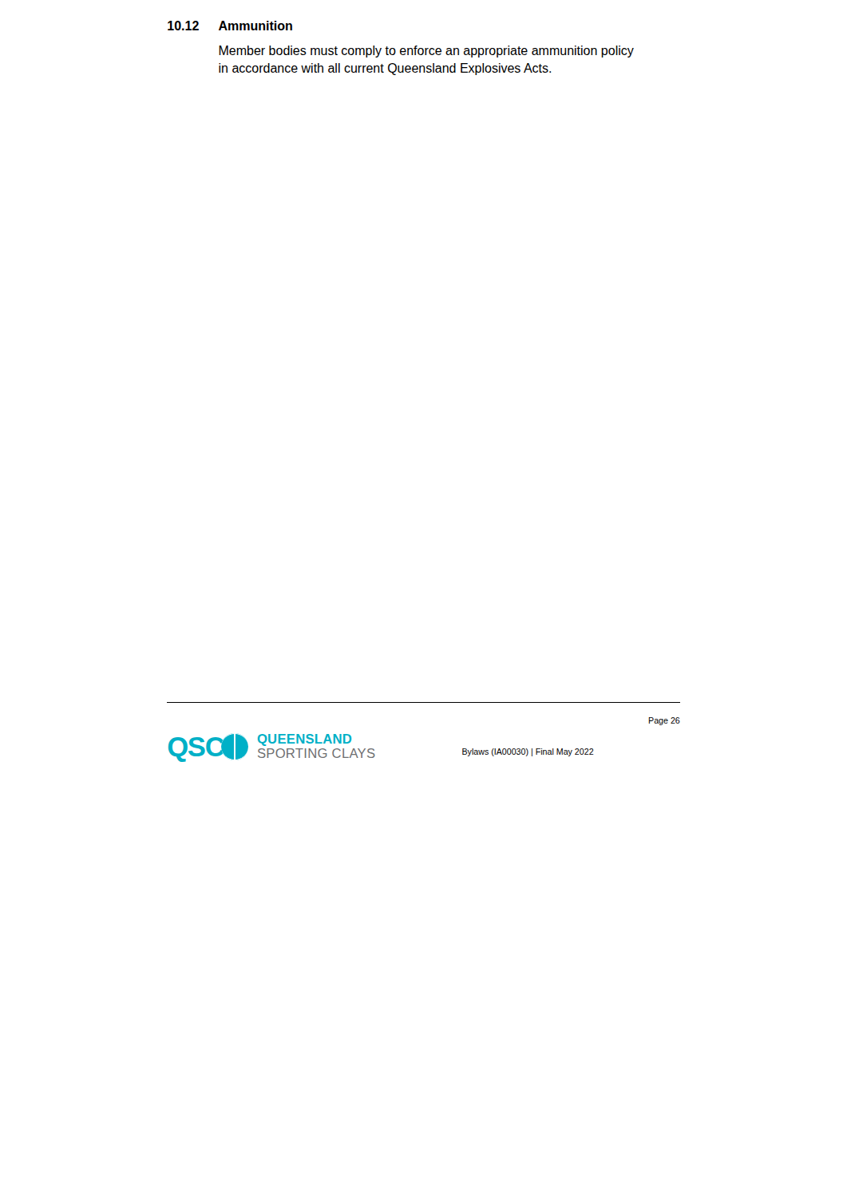10.12 Ammunition
Member bodies must comply to enforce an appropriate ammunition policy in accordance with all current Queensland Explosives Acts.
Page 26
QSC QUEENSLAND
SPORTING CLAYS
Bylaws (IA00030) | Final May 2022